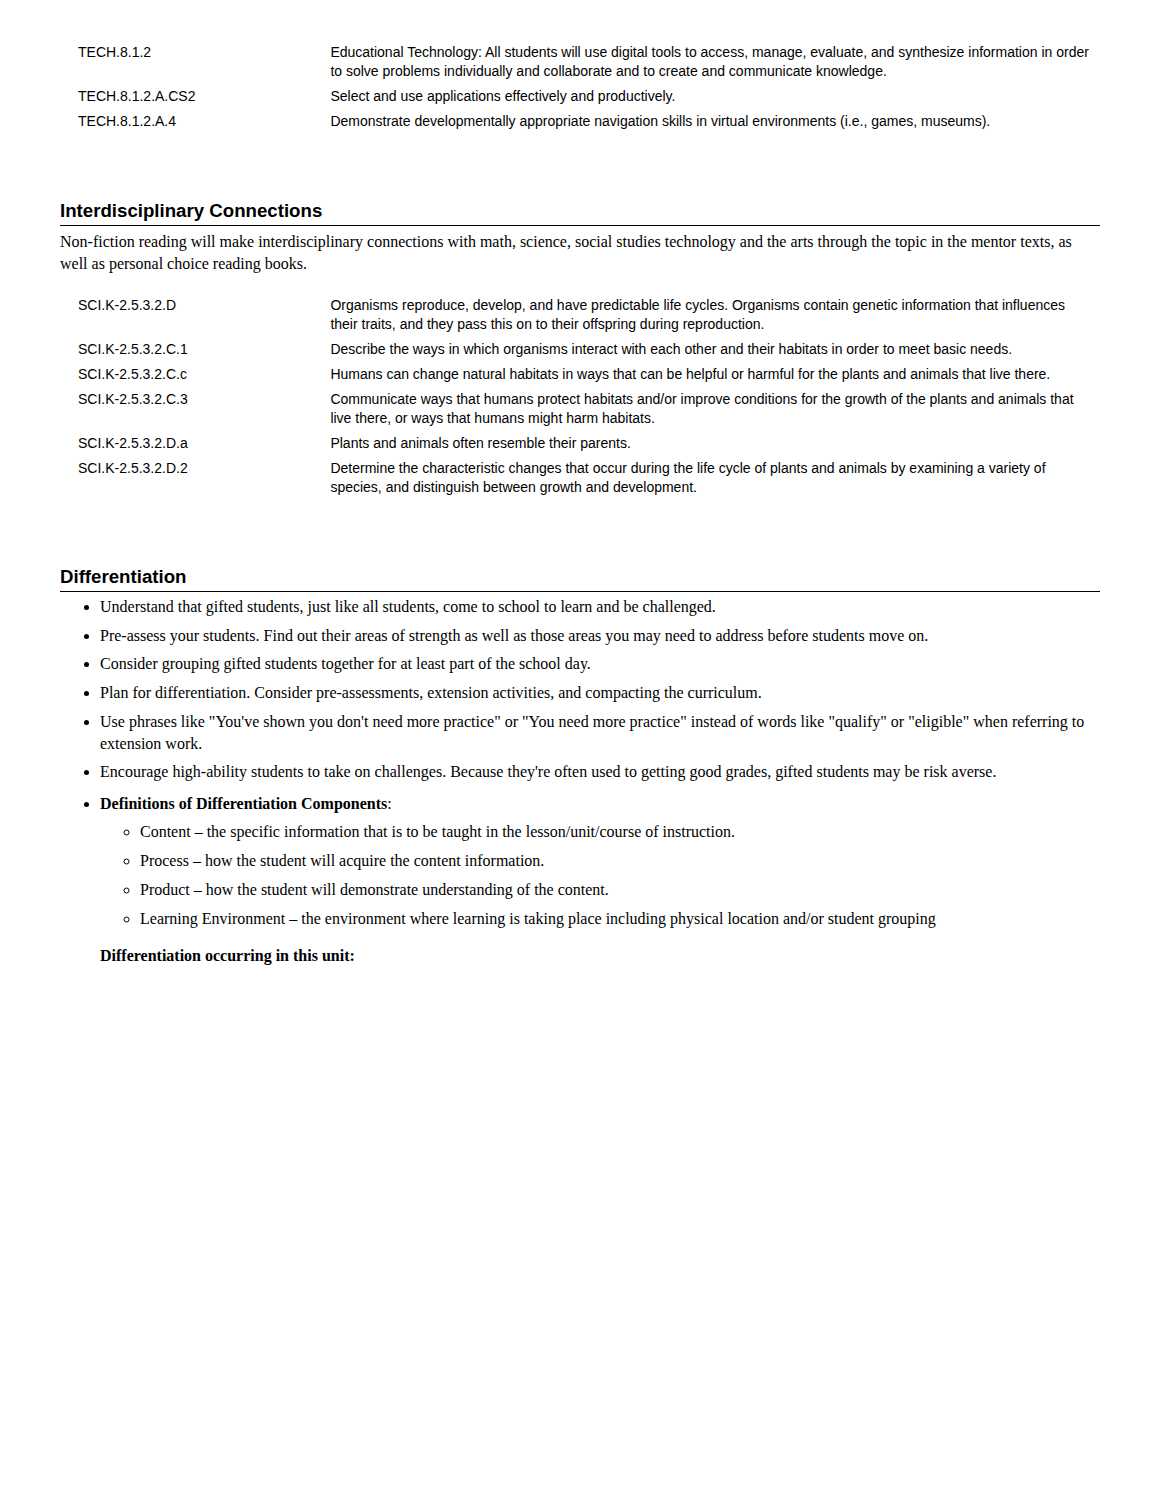| TECH.8.1.2 | Educational Technology: All students will use digital tools to access, manage, evaluate, and synthesize information in order to solve problems individually and collaborate and to create and communicate knowledge. |
| TECH.8.1.2.A.CS2 | Select and use applications effectively and productively. |
| TECH.8.1.2.A.4 | Demonstrate developmentally appropriate navigation skills in virtual environments (i.e., games, museums). |
Interdisciplinary Connections
Non-fiction reading will make interdisciplinary connections with math, science, social studies technology and the arts through the topic in the mentor texts, as well as personal choice reading books.
| SCI.K-2.5.3.2.D | Organisms reproduce, develop, and have predictable life cycles. Organisms contain genetic information that influences their traits, and they pass this on to their offspring during reproduction. |
| SCI.K-2.5.3.2.C.1 | Describe the ways in which organisms interact with each other and their habitats in order to meet basic needs. |
| SCI.K-2.5.3.2.C.c | Humans can change natural habitats in ways that can be helpful or harmful for the plants and animals that live there. |
| SCI.K-2.5.3.2.C.3 | Communicate ways that humans protect habitats and/or improve conditions for the growth of the plants and animals that live there, or ways that humans might harm habitats. |
| SCI.K-2.5.3.2.D.a | Plants and animals often resemble their parents. |
| SCI.K-2.5.3.2.D.2 | Determine the characteristic changes that occur during the life cycle of plants and animals by examining a variety of species, and distinguish between growth and development. |
Differentiation
Understand that gifted students, just like all students, come to school to learn and be challenged.
Pre-assess your students. Find out their areas of strength as well as those areas you may need to address before students move on.
Consider grouping gifted students together for at least part of the school day.
Plan for differentiation. Consider pre-assessments, extension activities, and compacting the curriculum.
Use phrases like "You've shown you don't need more practice" or "You need more practice" instead of words like "qualify" or "eligible" when referring to extension work.
Encourage high-ability students to take on challenges. Because they're often used to getting good grades, gifted students may be risk averse.
Definitions of Differentiation Components:
Content – the specific information that is to be taught in the lesson/unit/course of instruction.
Process – how the student will acquire the content information.
Product – how the student will demonstrate understanding of the content.
Learning Environment – the environment where learning is taking place including physical location and/or student grouping
Differentiation occurring in this unit: